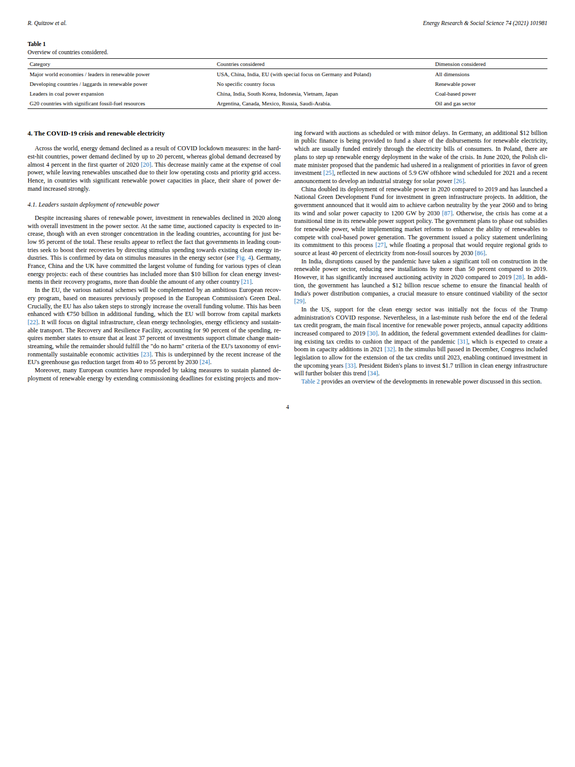R. Quitzow et al.
Energy Research & Social Science 74 (2021) 101981
Table 1
Overview of countries considered.
| Category | Countries considered | Dimension considered |
| --- | --- | --- |
| Major world economies / leaders in renewable power | USA, China, India, EU (with special focus on Germany and Poland) | All dimensions |
| Developing countries / laggards in renewable power | No specific country focus | Renewable power |
| Leaders in coal power expansion | China, India, South Korea, Indonesia, Vietnam, Japan | Coal-based power |
| G20 countries with significant fossil-fuel resources | Argentina, Canada, Mexico, Russia, Saudi-Arabia. | Oil and gas sector |
4. The COVID-19 crisis and renewable electricity
Across the world, energy demand declined as a result of COVID lockdown measures: in the hardest-hit countries, power demand declined by up to 20 percent, whereas global demand decreased by almost 4 percent in the first quarter of 2020 [20]. This decrease mainly came at the expense of coal power, while leaving renewables unscathed due to their low operating costs and priority grid access. Hence, in countries with significant renewable power capacities in place, their share of power demand increased strongly.
4.1. Leaders sustain deployment of renewable power
Despite increasing shares of renewable power, investment in renewables declined in 2020 along with overall investment in the power sector. At the same time, auctioned capacity is expected to increase, though with an even stronger concentration in the leading countries, accounting for just below 95 percent of the total. These results appear to reflect the fact that governments in leading countries seek to boost their recoveries by directing stimulus spending towards existing clean energy industries. This is confirmed by data on stimulus measures in the energy sector (see Fig. 4). Germany, France, China and the UK have committed the largest volume of funding for various types of clean energy projects: each of these countries has included more than $10 billion for clean energy investments in their recovery programs, more than double the amount of any other country [21].
In the EU, the various national schemes will be complemented by an ambitious European recovery program, based on measures previously proposed in the European Commission's Green Deal. Crucially, the EU has also taken steps to strongly increase the overall funding volume. This has been enhanced with €750 billion in additional funding, which the EU will borrow from capital markets [22]. It will focus on digital infrastructure, clean energy technologies, energy efficiency and sustainable transport. The Recovery and Resilience Facility, accounting for 90 percent of the spending, requires member states to ensure that at least 37 percent of investments support climate change mainstreaming, while the remainder should fulfill the "do no harm" criteria of the EU's taxonomy of environmentally sustainable economic activities [23]. This is underpinned by the recent increase of the EU's greenhouse gas reduction target from 40 to 55 percent by 2030 [24].
Moreover, many European countries have responded by taking measures to sustain planned deployment of renewable energy by extending commissioning deadlines for existing projects and moving forward with auctions as scheduled or with minor delays. In Germany, an additional $12 billion in public finance is being provided to fund a share of the disbursements for renewable electricity, which are usually funded entirely through the electricity bills of consumers. In Poland, there are plans to step up renewable energy deployment in the wake of the crisis. In June 2020, the Polish climate minister proposed that the pandemic had ushered in a realignment of priorities in favor of green investment [25], reflected in new auctions of 5.9 GW offshore wind scheduled for 2021 and a recent announcement to develop an industrial strategy for solar power [26].
China doubled its deployment of renewable power in 2020 compared to 2019 and has launched a National Green Development Fund for investment in green infrastructure projects. In addition, the government announced that it would aim to achieve carbon neutrality by the year 2060 and to bring its wind and solar power capacity to 1200 GW by 2030 [87]. Otherwise, the crisis has come at a transitional time in its renewable power support policy. The government plans to phase out subsidies for renewable power, while implementing market reforms to enhance the ability of renewables to compete with coal-based power generation. The government issued a policy statement underlining its commitment to this process [27], while floating a proposal that would require regional grids to source at least 40 percent of electricity from non-fossil sources by 2030 [86].
In India, disruptions caused by the pandemic have taken a significant toll on construction in the renewable power sector, reducing new installations by more than 50 percent compared to 2019. However, it has significantly increased auctioning activity in 2020 compared to 2019 [28]. In addition, the government has launched a $12 billion rescue scheme to ensure the financial health of India's power distribution companies, a crucial measure to ensure continued viability of the sector [29].
In the US, support for the clean energy sector was initially not the focus of the Trump administration's COVID response. Nevertheless, in a last-minute rush before the end of the federal tax credit program, the main fiscal incentive for renewable power projects, annual capacity additions increased compared to 2019 [30]. In addition, the federal government extended deadlines for claiming existing tax credits to cushion the impact of the pandemic [31], which is expected to create a boom in capacity additions in 2021 [32]. In the stimulus bill passed in December, Congress included legislation to allow for the extension of the tax credits until 2023, enabling continued investment in the upcoming years [33]. President Biden's plans to invest $1.7 trillion in clean energy infrastructure will further bolster this trend [34].
Table 2 provides an overview of the developments in renewable power discussed in this section.
4